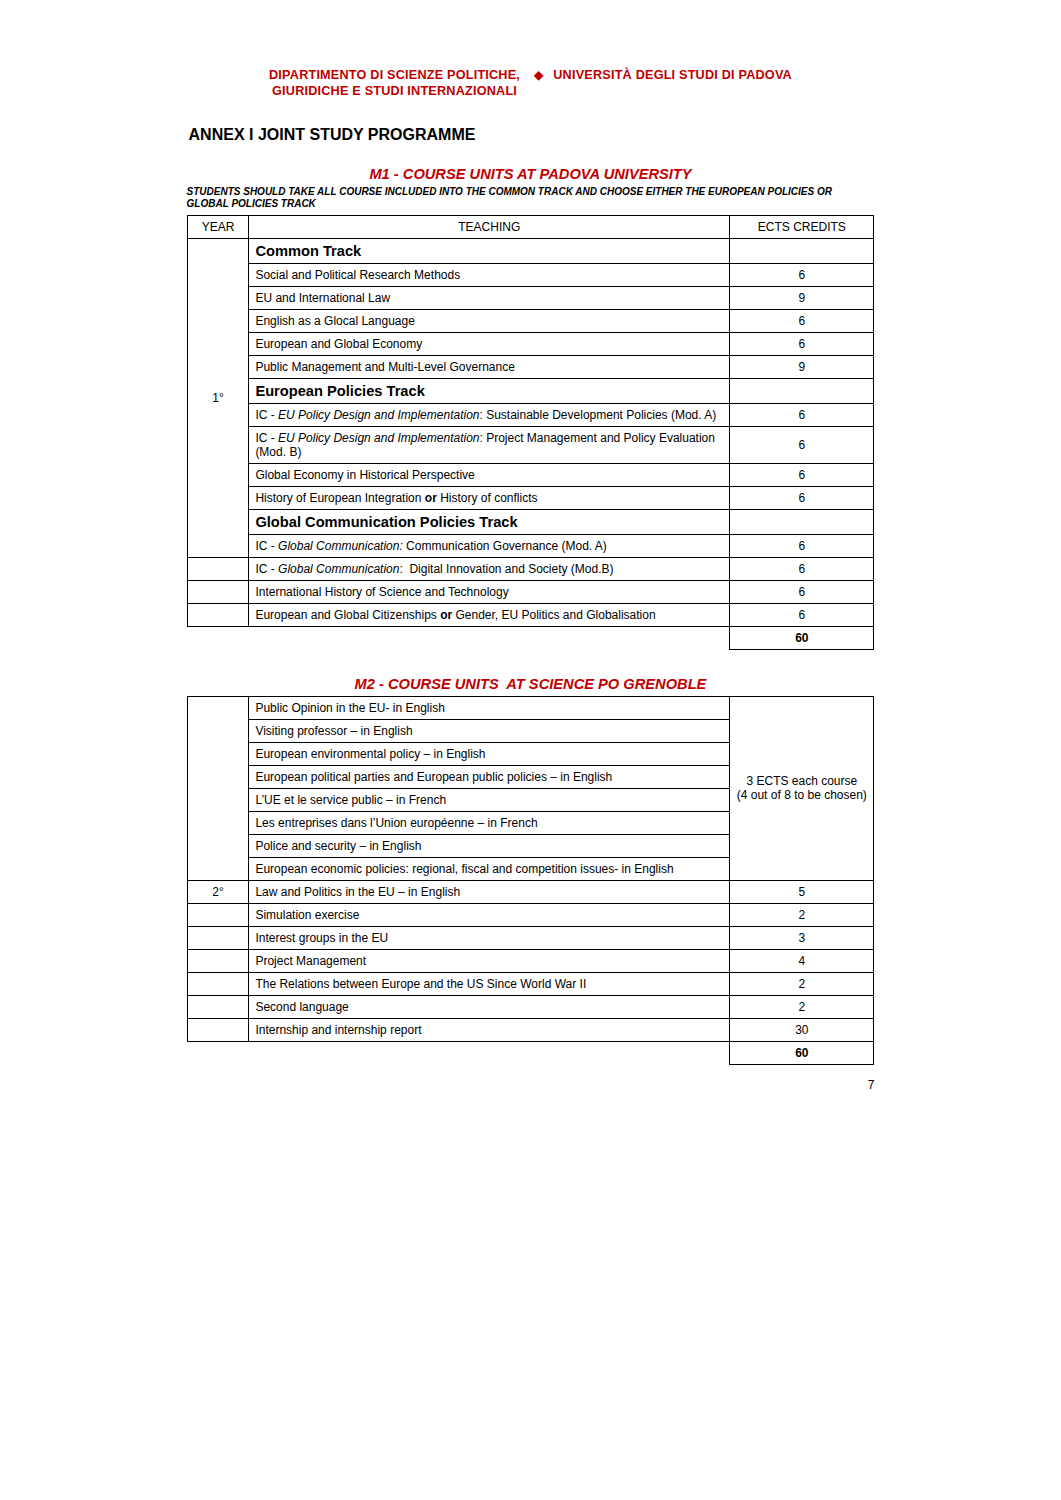DIPARTIMENTO DI SCIENZE POLITICHE,
GIURIDICHE E STUDI INTERNAZIONALI◆UNIVERSITÀ DEGLI STUDI DI PADOVA
ANNEX I JOINT STUDY PROGRAMME
M1 - COURSE UNITS AT PADOVA UNIVERSITY
STUDENTS SHOULD TAKE ALL COURSE INCLUDED INTO THE COMMON TRACK AND CHOOSE EITHER THE EUROPEAN POLICIES OR GLOBAL POLICIES TRACK
| YEAR | TEACHING | ECTS CREDITS |
| --- | --- | --- |
| 1° | Common Track | |
| Social and Political Research Methods | 6 |
| EU and International Law | 9 |
| English as a Glocal Language | 6 |
| European and Global Economy | 6 |
| Public Management and Multi-Level Governance | 9 |
| European Policies Track | |
| IC - EU Policy Design and Implementation : Sustainable Development Policies (Mod. A) | 6 |
| IC - EU Policy Design and Implementation : Project Management and Policy Evaluation (Mod. B) | 6 |
| Global Economy in Historical Perspective | 6 |
| History of European Integration or History of conflicts | 6 |
| Global Communication Policies Track | |
| IC - Global Communication: Communication Governance (Mod. A) | 6 |
| | IC - Global Communication : Digital Innovation and Society (Mod.B) | 6 |
| | International History of Science and Technology | 6 |
| | European and Global Citizenships or Gender, EU Politics and Globalisation | 6 |
| | | 60 |
M2 - COURSE UNITS AT SCIENCE PO GRENOBLE
| | Public Opinion in the EU- in English | 3 ECTS each course (4 out of 8 to be chosen) |
| Visiting professor – in English |
| European environmental policy – in English |
| European political parties and European public policies – in English |
| L’UE et le service public – in French |
| Les entreprises dans l’Union européenne – in French |
| Police and security – in English |
| European economic policies: regional, fiscal and competition issues- in English |
| 2° | Law and Politics in the EU – in English | 5 |
| | Simulation exercise | 2 |
| | Interest groups in the EU | 3 |
| | Project Management | 4 |
| | The Relations between Europe and the US Since World War II | 2 |
| | Second language | 2 |
| | Internship and internship report | 30 |
| | | 60 |
7